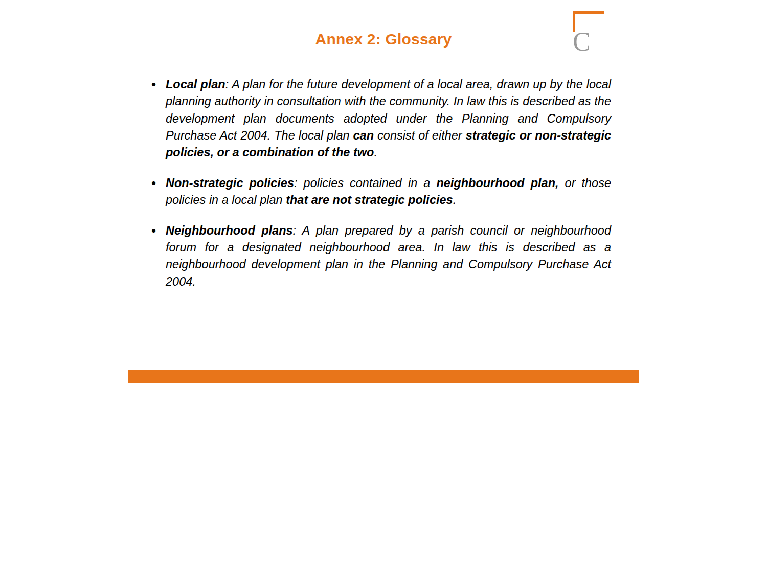C
Annex 2: Glossary
Local plan: A plan for the future development of a local area, drawn up by the local planning authority in consultation with the community. In law this is described as the development plan documents adopted under the Planning and Compulsory Purchase Act 2004. The local plan can consist of either strategic or non-strategic policies, or a combination of the two.
Non-strategic policies: policies contained in a neighbourhood plan, or those policies in a local plan that are not strategic policies.
Neighbourhood plans: A plan prepared by a parish council or neighbourhood forum for a designated neighbourhood area. In law this is described as a neighbourhood development plan in the Planning and Compulsory Purchase Act 2004.